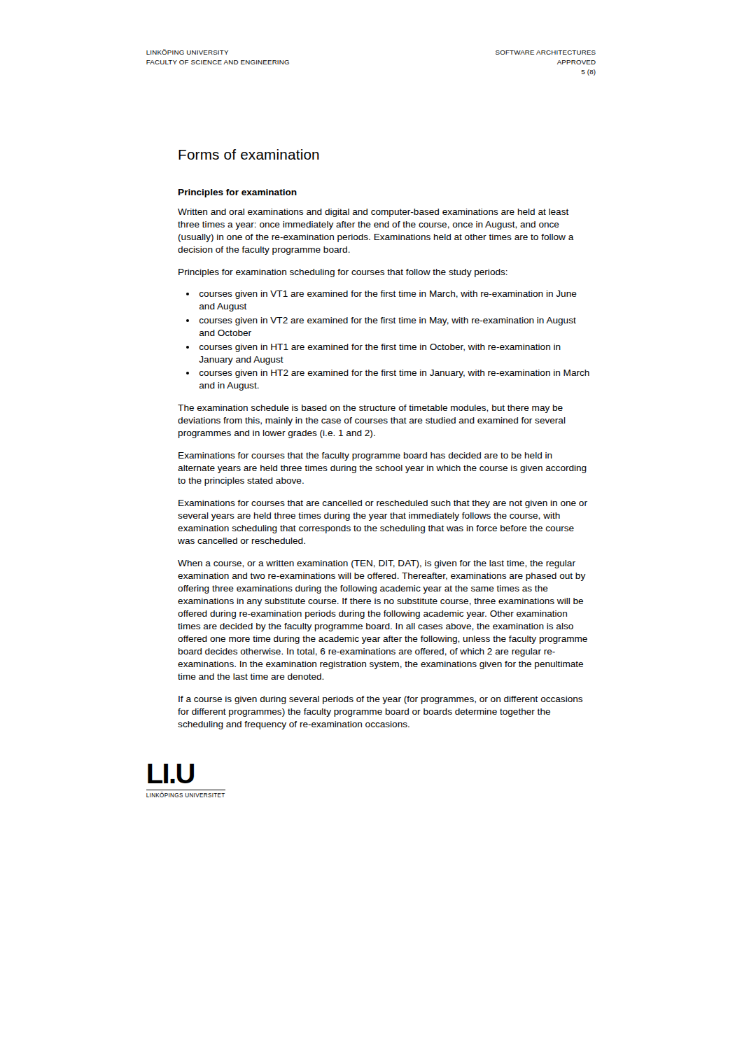Linköping University
Faculty of Science and Engineering
Software Architectures
Approved
5 (8)
Forms of examination
Principles for examination
Written and oral examinations and digital and computer-based examinations are held at least three times a year: once immediately after the end of the course, once in August, and once (usually) in one of the re-examination periods. Examinations held at other times are to follow a decision of the faculty programme board.
Principles for examination scheduling for courses that follow the study periods:
courses given in VT1 are examined for the first time in March, with re-examination in June and August
courses given in VT2 are examined for the first time in May, with re-examination in August and October
courses given in HT1 are examined for the first time in October, with re-examination in January and August
courses given in HT2 are examined for the first time in January, with re-examination in March and in August.
The examination schedule is based on the structure of timetable modules, but there may be deviations from this, mainly in the case of courses that are studied and examined for several programmes and in lower grades (i.e. 1 and 2).
Examinations for courses that the faculty programme board has decided are to be held in alternate years are held three times during the school year in which the course is given according to the principles stated above.
Examinations for courses that are cancelled or rescheduled such that they are not given in one or several years are held three times during the year that immediately follows the course, with examination scheduling that corresponds to the scheduling that was in force before the course was cancelled or rescheduled.
When a course, or a written examination (TEN, DIT, DAT), is given for the last time, the regular examination and two re-examinations will be offered. Thereafter, examinations are phased out by offering three examinations during the following academic year at the same times as the examinations in any substitute course. If there is no substitute course, three examinations will be offered during re-examination periods during the following academic year. Other examination times are decided by the faculty programme board. In all cases above, the examination is also offered one more time during the academic year after the following, unless the faculty programme board decides otherwise. In total, 6 re-examinations are offered, of which 2 are regular re-examinations. In the examination registration system, the examinations given for the penultimate time and the last time are denoted.
If a course is given during several periods of the year (for programmes, or on different occasions for different programmes) the faculty programme board or boards determine together the scheduling and frequency of re-examination occasions.
LI.U
Linköpings universitet